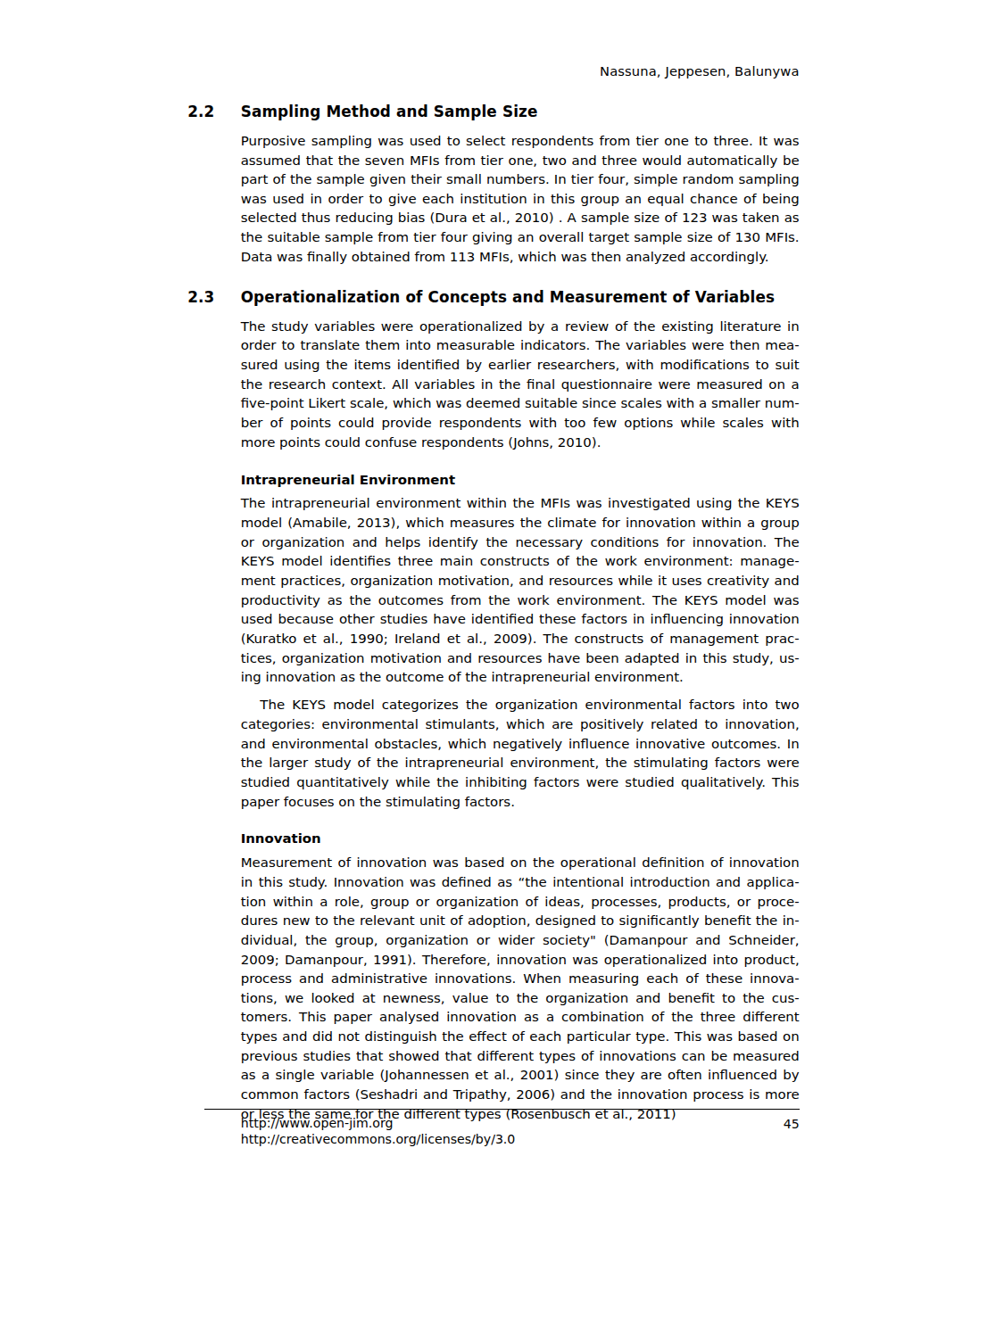Nassuna, Jeppesen, Balunywa
2.2 Sampling Method and Sample Size
Purposive sampling was used to select respondents from tier one to three. It was assumed that the seven MFIs from tier one, two and three would automatically be part of the sample given their small numbers. In tier four, simple random sampling was used in order to give each institution in this group an equal chance of being selected thus reducing bias (Dura et al., 2010) . A sample size of 123 was taken as the suitable sample from tier four giving an overall target sample size of 130 MFIs. Data was finally obtained from 113 MFIs, which was then analyzed accordingly.
2.3 Operationalization of Concepts and Measurement of Variables
The study variables were operationalized by a review of the existing literature in order to translate them into measurable indicators. The variables were then measured using the items identified by earlier researchers, with modifications to suit the research context. All variables in the final questionnaire were measured on a five-point Likert scale, which was deemed suitable since scales with a smaller number of points could provide respondents with too few options while scales with more points could confuse respondents (Johns, 2010).
Intrapreneurial Environment
The intrapreneurial environment within the MFIs was investigated using the KEYS model (Amabile, 2013), which measures the climate for innovation within a group or organization and helps identify the necessary conditions for innovation. The KEYS model identifies three main constructs of the work environment: management practices, organization motivation, and resources while it uses creativity and productivity as the outcomes from the work environment. The KEYS model was used because other studies have identified these factors in influencing innovation (Kuratko et al., 1990; Ireland et al., 2009). The constructs of management practices, organization motivation and resources have been adapted in this study, using innovation as the outcome of the intrapreneurial environment.
The KEYS model categorizes the organization environmental factors into two categories: environmental stimulants, which are positively related to innovation, and environmental obstacles, which negatively influence innovative outcomes. In the larger study of the intrapreneurial environment, the stimulating factors were studied quantitatively while the inhibiting factors were studied qualitatively. This paper focuses on the stimulating factors.
Innovation
Measurement of innovation was based on the operational definition of innovation in this study. Innovation was defined as “the intentional introduction and application within a role, group or organization of ideas, processes, products, or procedures new to the relevant unit of adoption, designed to significantly benefit the individual, the group, organization or wider society" (Damanpour and Schneider, 2009; Damanpour, 1991). Therefore, innovation was operationalized into product, process and administrative innovations. When measuring each of these innovations, we looked at newness, value to the organization and benefit to the customers. This paper analysed innovation as a combination of the three different types and did not distinguish the effect of each particular type. This was based on previous studies that showed that different types of innovations can be measured as a single variable (Johannessen et al., 2001) since they are often influenced by common factors (Seshadri and Tripathy, 2006) and the innovation process is more or less the same for the different types (Rosenbusch et al., 2011)
http://www.open-jim.org
http://creativecommons.org/licenses/by/3.0
45